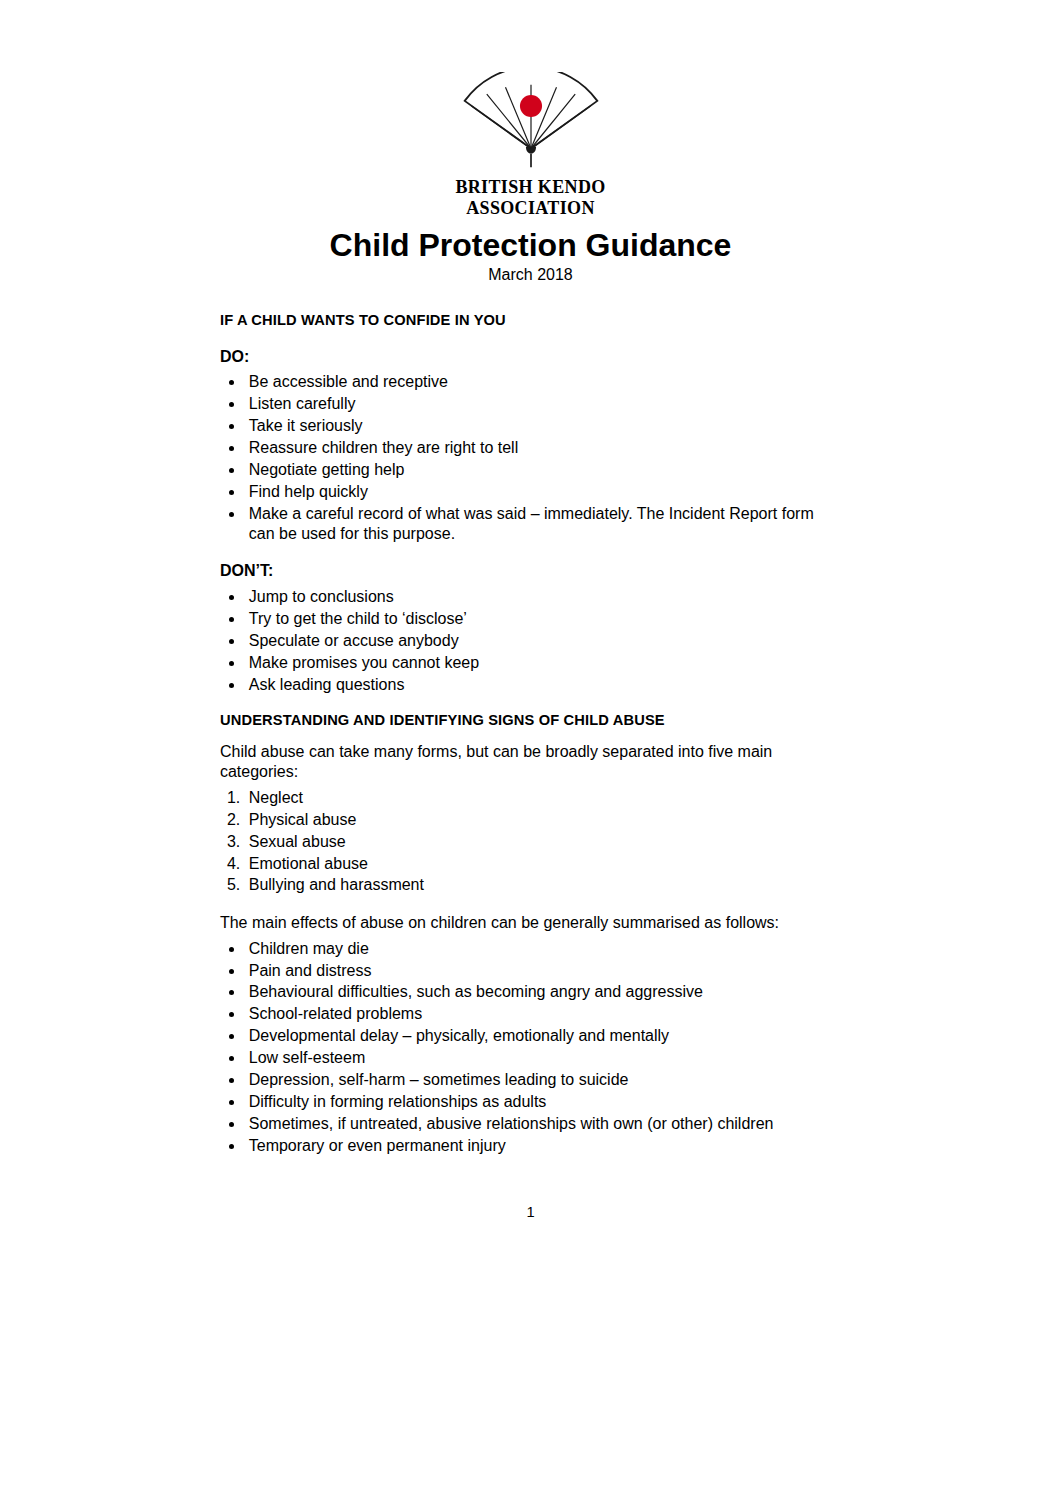BRITISH KENDO
ASSOCIATION
Child Protection Guidance
March 2018
If a child wants to confide in you
DO:
Be accessible and receptive
Listen carefully
Take it seriously
Reassure children they are right to tell
Negotiate getting help
Find help quickly
Make a careful record of what was said – immediately. The Incident Report form can be used for this purpose.
DON’T:
Jump to conclusions
Try to get the child to ‘disclose’
Speculate or accuse anybody
Make promises you cannot keep
Ask leading questions
Understanding and identifying signs of child abuse
Child abuse can take many forms, but can be broadly separated into five main categories:
Neglect
Physical abuse
Sexual abuse
Emotional abuse
Bullying and harassment
The main effects of abuse on children can be generally summarised as follows:
Children may die
Pain and distress
Behavioural difficulties, such as becoming angry and aggressive
School-related problems
Developmental delay – physically, emotionally and mentally
Low self-esteem
Depression, self-harm – sometimes leading to suicide
Difficulty in forming relationships as adults
Sometimes, if untreated, abusive relationships with own (or other) children
Temporary or even permanent injury
1